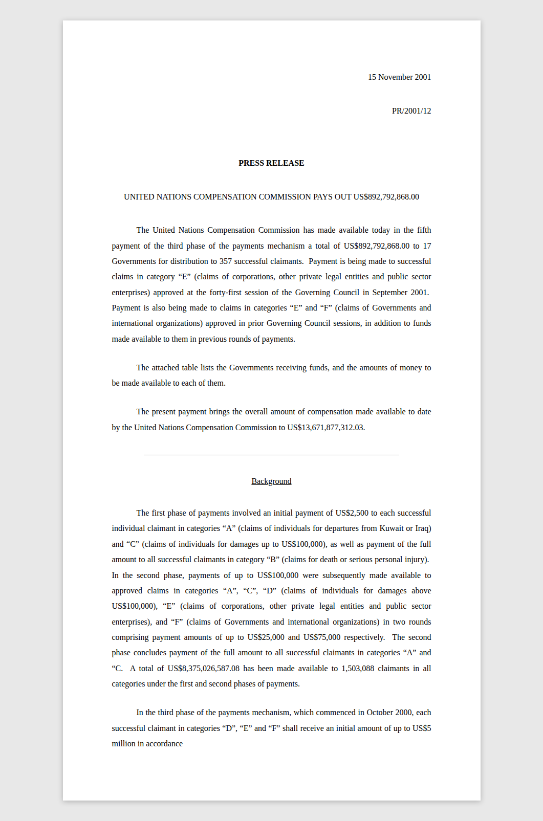15 November 2001
PR/2001/12
PRESS RELEASE
UNITED NATIONS COMPENSATION COMMISSION PAYS OUT US$892,792,868.00
The United Nations Compensation Commission has made available today in the fifth payment of the third phase of the payments mechanism a total of US$892,792,868.00 to 17 Governments for distribution to 357 successful claimants. Payment is being made to successful claims in category “E” (claims of corporations, other private legal entities and public sector enterprises) approved at the forty-first session of the Governing Council in September 2001. Payment is also being made to claims in categories “E” and “F” (claims of Governments and international organizations) approved in prior Governing Council sessions, in addition to funds made available to them in previous rounds of payments.
The attached table lists the Governments receiving funds, and the amounts of money to be made available to each of them.
The present payment brings the overall amount of compensation made available to date by the United Nations Compensation Commission to US$13,671,877,312.03.
Background
The first phase of payments involved an initial payment of US$2,500 to each successful individual claimant in categories “A” (claims of individuals for departures from Kuwait or Iraq) and “C” (claims of individuals for damages up to US$100,000), as well as payment of the full amount to all successful claimants in category “B” (claims for death or serious personal injury). In the second phase, payments of up to US$100,000 were subsequently made available to approved claims in categories “A”, “C”, “D” (claims of individuals for damages above US$100,000), “E” (claims of corporations, other private legal entities and public sector enterprises), and “F” (claims of Governments and international organizations) in two rounds comprising payment amounts of up to US$25,000 and US$75,000 respectively. The second phase concludes payment of the full amount to all successful claimants in categories “A” and “C. A total of US$8,375,026,587.08 has been made available to 1,503,088 claimants in all categories under the first and second phases of payments.
In the third phase of the payments mechanism, which commenced in October 2000, each successful claimant in categories “D”, “E” and “F” shall receive an initial amount of up to US$5 million in accordance